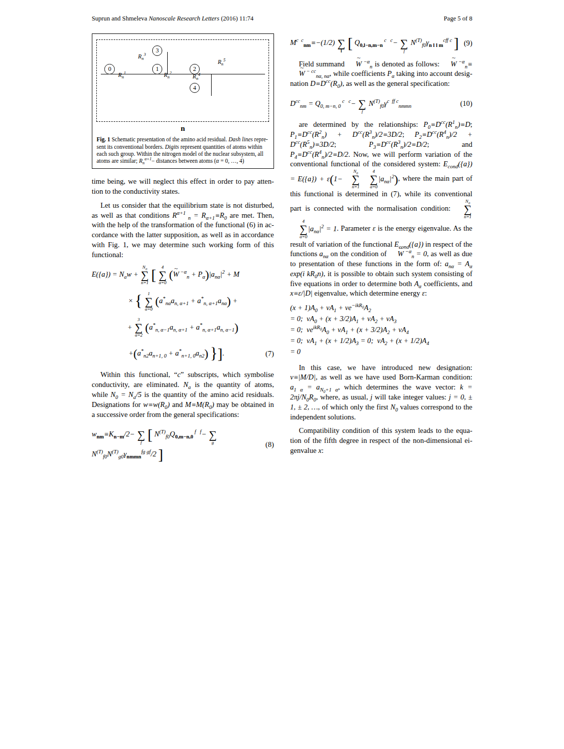Suprun and Shmeleva Nanoscale Research Letters (2016) 11:74
Page 5 of 8
0
1
2
3
4
Rn1
Rn2
Rn3
Rn4
Rn5
n
Fig. 1 Schematic presentation of the amino acid residual. Dash lines represent its conventional borders. Digits represent quantities of atoms within each such group. Within the nitrogen model of the nuclear subsystem, all atoms are similar; Rnα+1− distances between atoms (α = 0, …, 4)
time being, we will neglect this effect in order to pay attention to the conductivity states.
Let us consider that the equilibrium state is not disturbed, as well as that conditions Rα+1 n = Rα+1≡R0 are met. Then, with the help of the transformation of the functional (6) in accordance with the latter supposition, as well as in accordance with Fig. 1, we may determine such working form of this functional:
E({a}) = Naw + N0∑n=1 [ 4∑α=0 (W −αn + Pα)|anα|2 + M
× { 1∑α=0 (a*nαan, α+1 + a*n, α+1anα) +
+ 3∑α=2 (a*n, α−1an, α+1 + a*n, α+1an, α−1)
+(a*n2an+1, 0 + a*n+1, 0an2) }].
(7)
Within this functional, “c” subscripts, which symbolise conductivity, are eliminated. Na is the quantity of atoms, while N0 = Na/5 is the quantity of the amino acid residuals. Designations for w≡w(R0) and M≡M(R0) may be obtained in a successive order from the general specifications:
wnm≡Kn−m/2− ∑f [ N(T)f0Q0,m−n,0 f f− ∑g N(T)f0N(T)g0γnmmnfg gf/2 ]
(8)
Mc cnm≡−(1/2) ∑l [ Q0,l−n,m−n c c− ∑f N(T)f0γn l l mcff c ]
(9)
Field summand W −αn is denoted as follows: W −αn≡W − ccnα, nα, while coefficients Pα taking into account designation D≡Dcc(R0), as well as the general specification:
Dccnm = Q0, m−n, 0 c c− ∑f N(T)f0γc ff cnmmn
(10)
are determined by the relationships: P0≡Dcc(R1n)≡D; P1≡Dcc(R2n) + Dcc(R3n)/2≡3D/2; P2≡Dcc(R4n)/2 + Dcc(R5n)≡3D/2; P3≡Dcc(R3n)/2≡D/2; and P4≡Dcc(R4n)/2≡D/2. Now, we will perform variation of the conventional functional of the considered system: Econd({a}) = E({a}) + ε(1−N0∑n=14∑α=0|anα|2), where the main part of this functional is determined in (7), while its conventional part is connected with the normalisation condition: N0∑n=14∑α=0|anα|2 = 1. Parameter ε is the energy eigenvalue. As the result of variation of the functional Econd({a}) in respect of the functions anα on the condition of W −αn = 0, as well as due to presentation of these functions in the form of: anα = Aα exp(i kR0n), it is possible to obtain such system consisting of five equations in order to determine both Aα coefficients, and x≡ε/|D| eigenvalue, which determine energy ε:
(x + 1)A0 + νA1 + νe−ikR0A2
= 0; νA0 + (x + 3/2)A1 + νA2 + νA3
= 0; νeikR0A0 + νA1 + (x + 3/2)A2 + νA4
= 0; νA1 + (x + 1/2)A3 = 0; νA2 + (x + 1/2)A4
= 0
In this case, we have introduced new designation: ν≡|M/D|, as well as we have used Born-Karman condition: a1 α = aN0+1 α, which determines the wave vector: k = 2πj/N0R0, where, as usual, j will take integer values: j = 0, ± 1, ± 2, …, of which only the first N0 values correspond to the independent solutions.
Compatibility condition of this system leads to the equation of the fifth degree in respect of the non-dimensional eigenvalue x: